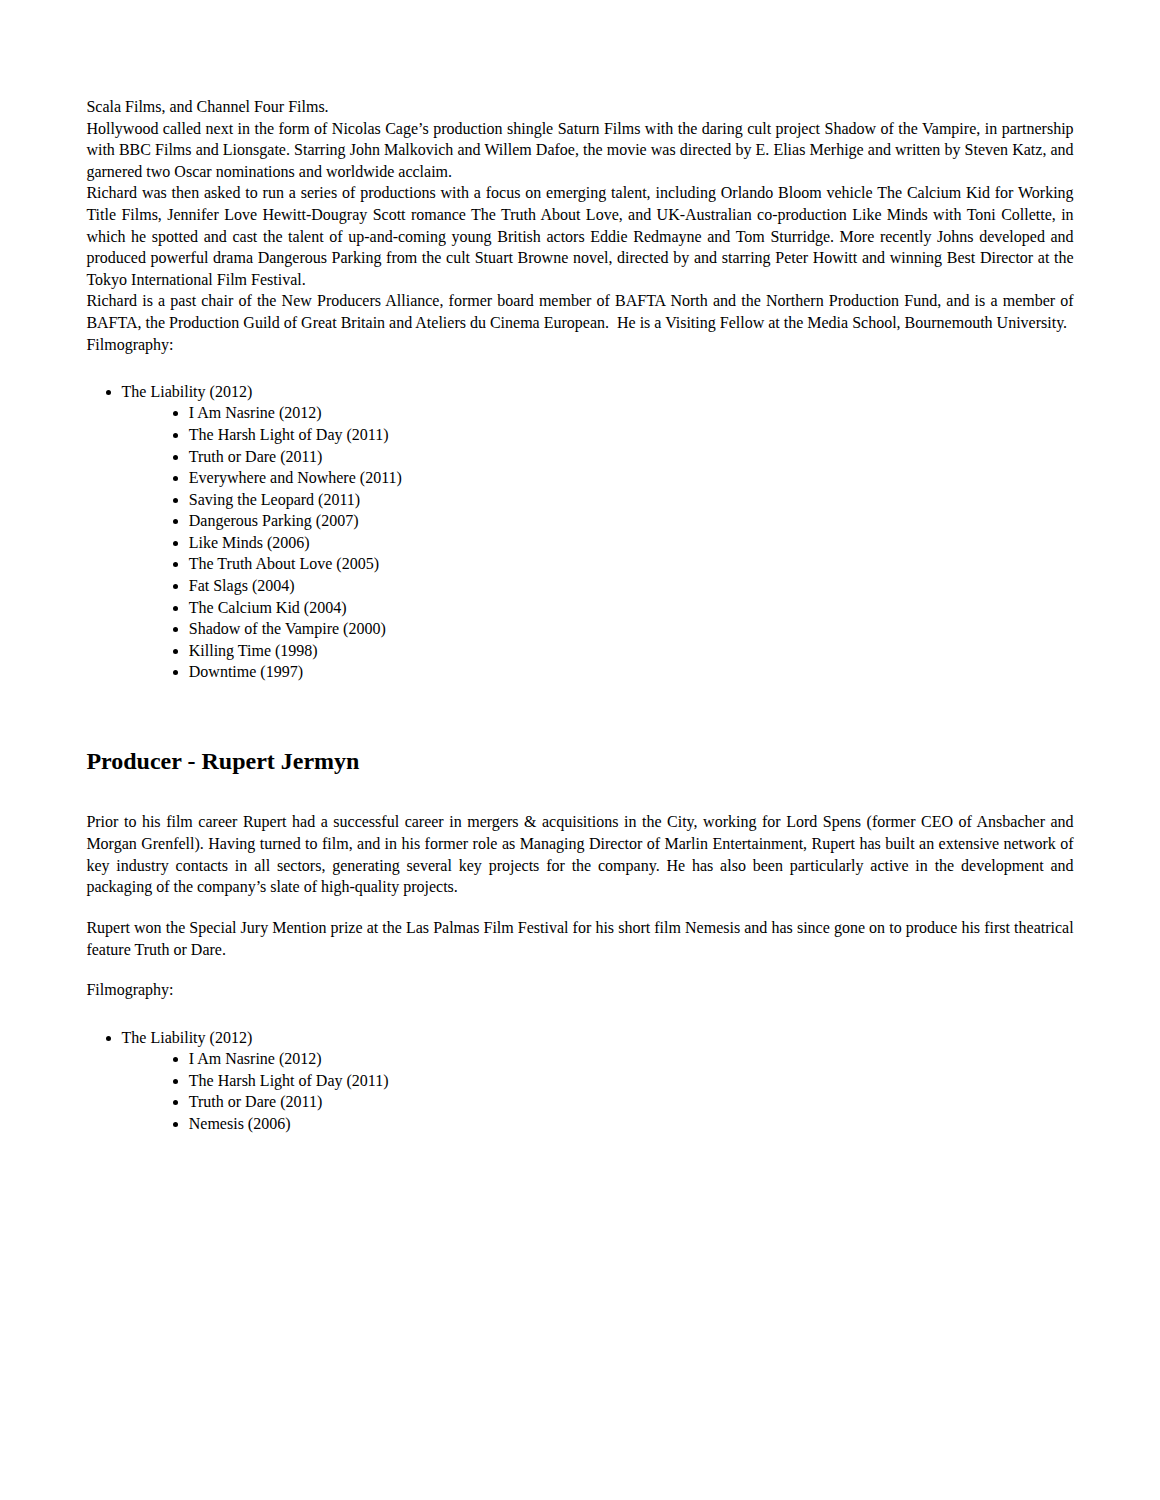Scala Films, and Channel Four Films.
Hollywood called next in the form of Nicolas Cage’s production shingle Saturn Films with the daring cult project Shadow of the Vampire, in partnership with BBC Films and Lionsgate. Starring John Malkovich and Willem Dafoe, the movie was directed by E. Elias Merhige and written by Steven Katz, and garnered two Oscar nominations and worldwide acclaim.
Richard was then asked to run a series of productions with a focus on emerging talent, including Orlando Bloom vehicle The Calcium Kid for Working Title Films, Jennifer Love Hewitt-Dougray Scott romance The Truth About Love, and UK-Australian co-production Like Minds with Toni Collette, in which he spotted and cast the talent of up-and-coming young British actors Eddie Redmayne and Tom Sturridge. More recently Johns developed and produced powerful drama Dangerous Parking from the cult Stuart Browne novel, directed by and starring Peter Howitt and winning Best Director at the Tokyo International Film Festival.
Richard is a past chair of the New Producers Alliance, former board member of BAFTA North and the Northern Production Fund, and is a member of BAFTA, the Production Guild of Great Britain and Ateliers du Cinema European. He is a Visiting Fellow at the Media School, Bournemouth University.
Filmography:
The Liability (2012)
I Am Nasrine (2012)
The Harsh Light of Day (2011)
Truth or Dare (2011)
Everywhere and Nowhere (2011)
Saving the Leopard (2011)
Dangerous Parking (2007)
Like Minds (2006)
The Truth About Love (2005)
Fat Slags (2004)
The Calcium Kid (2004)
Shadow of the Vampire (2000)
Killing Time (1998)
Downtime (1997)
Producer - Rupert Jermyn
Prior to his film career Rupert had a successful career in mergers & acquisitions in the City, working for Lord Spens (former CEO of Ansbacher and Morgan Grenfell). Having turned to film, and in his former role as Managing Director of Marlin Entertainment, Rupert has built an extensive network of key industry contacts in all sectors, generating several key projects for the company. He has also been particularly active in the development and packaging of the company’s slate of high-quality projects.
Rupert won the Special Jury Mention prize at the Las Palmas Film Festival for his short film Nemesis and has since gone on to produce his first theatrical feature Truth or Dare.
Filmography:
The Liability (2012)
I Am Nasrine (2012)
The Harsh Light of Day (2011)
Truth or Dare (2011)
Nemesis (2006)